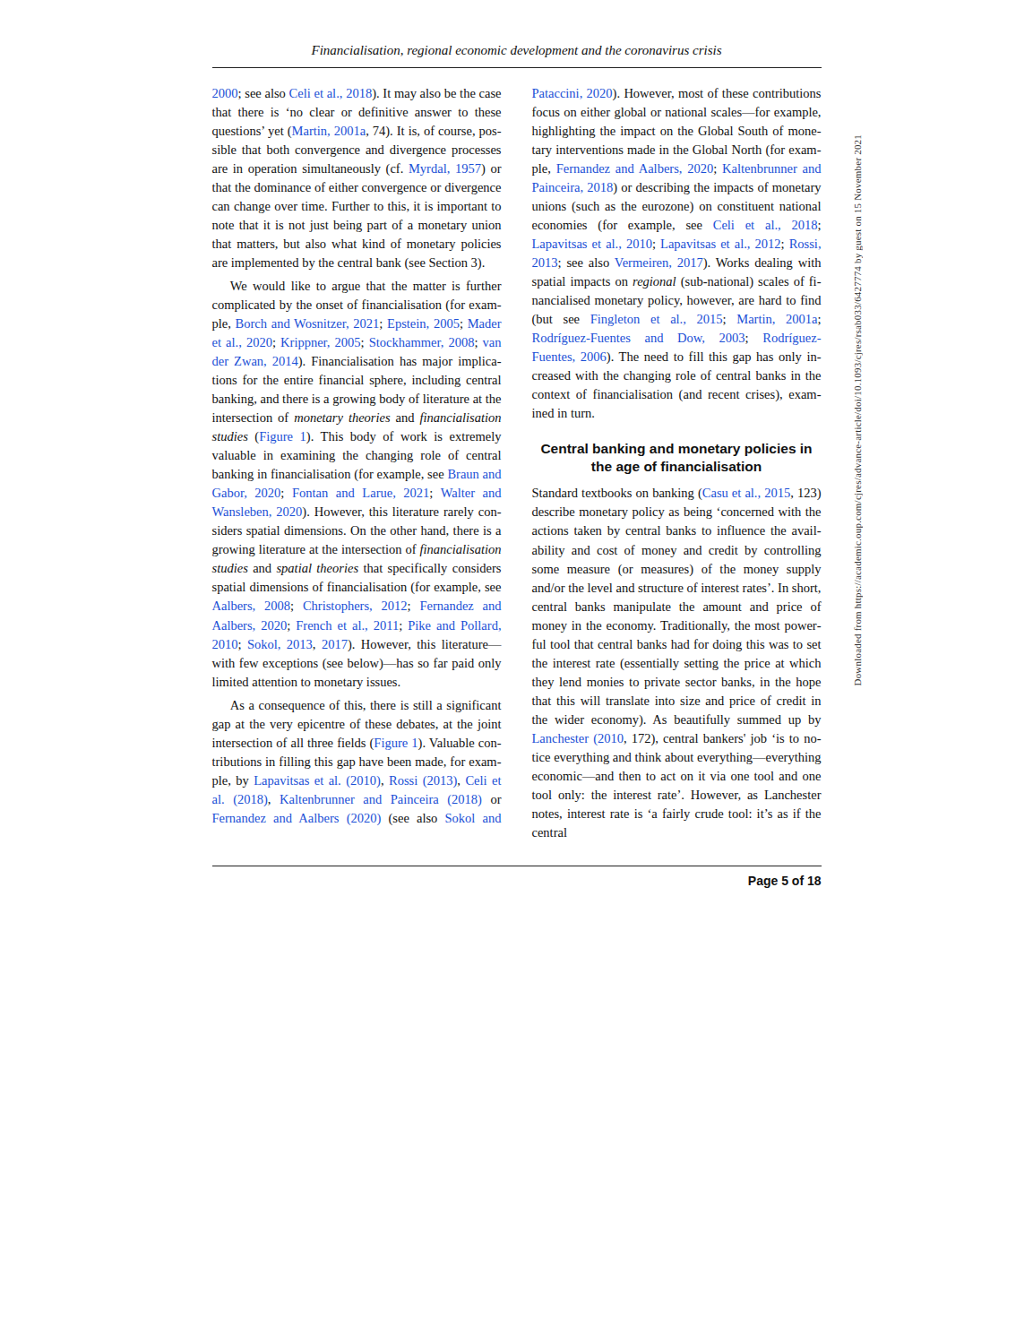Downloaded from https://academic.oup.com/cjres/advance-article/doi/10.1093/cjres/rsab033/6427774 by guest on 15 November 2021
Financialisation, regional economic development and the coronavirus crisis
2000; see also Celi et al., 2018). It may also be the case that there is ‘no clear or definitive answer to these questions’ yet (Martin, 2001a, 74). It is, of course, possible that both convergence and divergence processes are in operation simultaneously (cf. Myrdal, 1957) or that the dominance of either convergence or divergence can change over time. Further to this, it is important to note that it is not just being part of a monetary union that matters, but also what kind of monetary policies are implemented by the central bank (see Section 3).
We would like to argue that the matter is further complicated by the onset of financialisation (for example, Borch and Wosnitzer, 2021; Epstein, 2005; Mader et al., 2020; Krippner, 2005; Stockhammer, 2008; van der Zwan, 2014). Financialisation has major implications for the entire financial sphere, including central banking, and there is a growing body of literature at the intersection of monetary theories and financialisation studies (Figure 1). This body of work is extremely valuable in examining the changing role of central banking in financialisation (for example, see Braun and Gabor, 2020; Fontan and Larue, 2021; Walter and Wansleben, 2020). However, this literature rarely considers spatial dimensions. On the other hand, there is a growing literature at the intersection of financialisation studies and spatial theories that specifically considers spatial dimensions of financialisation (for example, see Aalbers, 2008; Christophers, 2012; Fernandez and Aalbers, 2020; French et al., 2011; Pike and Pollard, 2010; Sokol, 2013, 2017). However, this literature—with few exceptions (see below)—has so far paid only limited attention to monetary issues.
As a consequence of this, there is still a significant gap at the very epicentre of these debates, at the joint intersection of all three fields (Figure 1). Valuable contributions in filling this gap have been made, for example, by Lapavitsas et al. (2010), Rossi (2013), Celi et al. (2018), Kaltenbrunner and Painceira (2018) or Fernandez and Aalbers (2020) (see also Sokol and Pataccini, 2020). However, most of these contributions focus on either global or national scales—for example, highlighting the impact on the Global South of monetary interventions made in the Global North (for example, Fernandez and Aalbers, 2020; Kaltenbrunner and Painceira, 2018) or describing the impacts of monetary unions (such as the eurozone) on constituent national economies (for example, see Celi et al., 2018; Lapavitsas et al., 2010; Lapavitsas et al., 2012; Rossi, 2013; see also Vermeiren, 2017). Works dealing with spatial impacts on regional (sub-national) scales of financialised monetary policy, however, are hard to find (but see Fingleton et al., 2015; Martin, 2001a; Rodríguez-Fuentes and Dow, 2003; Rodríguez-Fuentes, 2006). The need to fill this gap has only increased with the changing role of central banks in the context of financialisation (and recent crises), examined in turn.
Central banking and monetary policies in the age of financialisation
Standard textbooks on banking (Casu et al., 2015, 123) describe monetary policy as being ‘concerned with the actions taken by central banks to influence the availability and cost of money and credit by controlling some measure (or measures) of the money supply and/or the level and structure of interest rates’. In short, central banks manipulate the amount and price of money in the economy. Traditionally, the most powerful tool that central banks had for doing this was to set the interest rate (essentially setting the price at which they lend monies to private sector banks, in the hope that this will translate into size and price of credit in the wider economy). As beautifully summed up by Lanchester (2010, 172), central bankers' job ‘is to notice everything and think about everything—everything economic—and then to act on it via one tool and one tool only: the interest rate’. However, as Lanchester notes, interest rate is ‘a fairly crude tool: it’s as if the central
Page 5 of 18